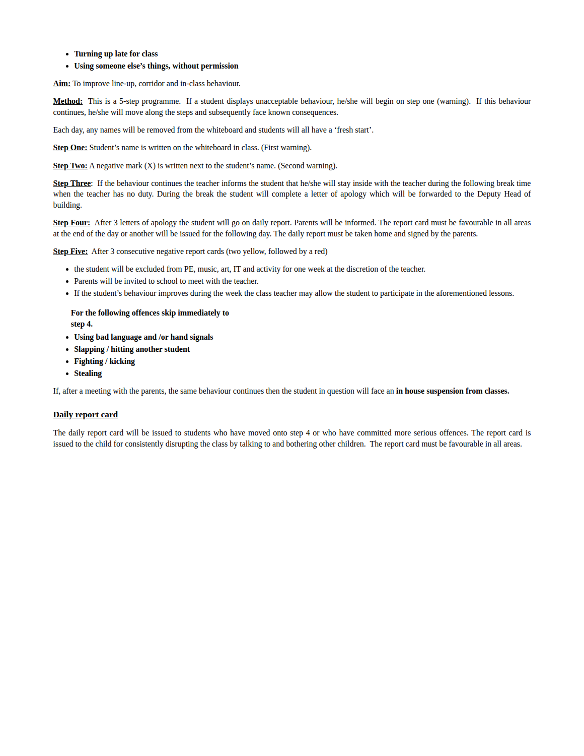Turning up late for class
Using someone else’s things, without permission
Aim: To improve line-up, corridor and in-class behaviour.
Method: This is a 5-step programme. If a student displays unacceptable behaviour, he/she will begin on step one (warning). If this behaviour continues, he/she will move along the steps and subsequently face known consequences.
Each day, any names will be removed from the whiteboard and students will all have a ‘fresh start’.
Step One: Student’s name is written on the whiteboard in class. (First warning).
Step Two: A negative mark (X) is written next to the student’s name. (Second warning).
Step Three: If the behaviour continues the teacher informs the student that he/she will stay inside with the teacher during the following break time when the teacher has no duty. During the break the student will complete a letter of apology which will be forwarded to the Deputy Head of building.
Step Four: After 3 letters of apology the student will go on daily report. Parents will be informed. The report card must be favourable in all areas at the end of the day or another will be issued for the following day. The daily report must be taken home and signed by the parents.
Step Five: After 3 consecutive negative report cards (two yellow, followed by a red)
the student will be excluded from PE, music, art, IT and activity for one week at the discretion of the teacher.
Parents will be invited to school to meet with the teacher.
If the student’s behaviour improves during the week the class teacher may allow the student to participate in the aforementioned lessons.
For the following offences skip immediately to step 4.
Using bad language and /or hand signals
Slapping / hitting another student
Fighting / kicking
Stealing
If, after a meeting with the parents, the same behaviour continues then the student in question will face an in house suspension from classes.
Daily report card
The daily report card will be issued to students who have moved onto step 4 or who have committed more serious offences. The report card is issued to the child for consistently disrupting the class by talking to and bothering other children. The report card must be favourable in all areas.